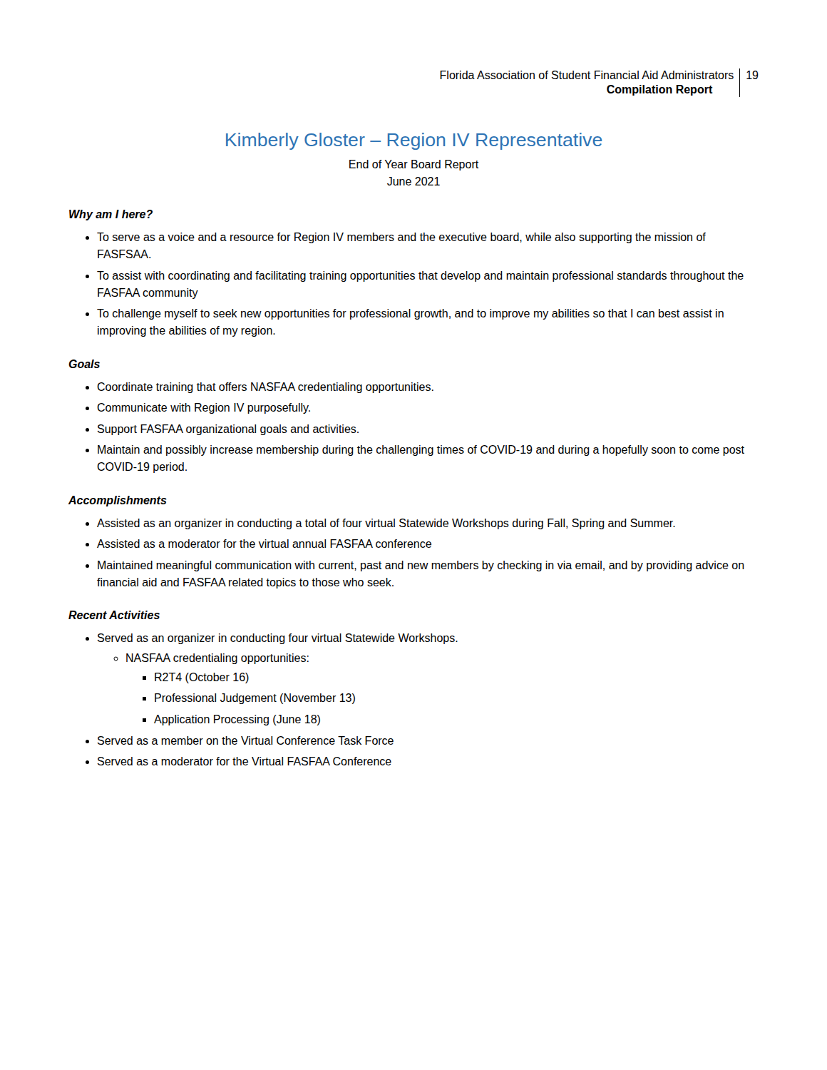Florida Association of Student Financial Aid Administrators
Compilation Report 19
Kimberly Gloster – Region IV Representative
End of Year Board Report
June 2021
Why am I here?
To serve as a voice and a resource for Region IV members and the executive board, while also supporting the mission of FASFSAA.
To assist with coordinating and facilitating training opportunities that develop and maintain professional standards throughout the FASFAA community
To challenge myself to seek new opportunities for professional growth, and to improve my abilities so that I can best assist in improving the abilities of my region.
Goals
Coordinate training that offers NASFAA credentialing opportunities.
Communicate with Region IV purposefully.
Support FASFAA organizational goals and activities.
Maintain and possibly increase membership during the challenging times of COVID-19 and during a hopefully soon to come post COVID-19 period.
Accomplishments
Assisted as an organizer in conducting a total of four virtual Statewide Workshops during Fall, Spring and Summer.
Assisted as a moderator for the virtual annual FASFAA conference
Maintained meaningful communication with current, past and new members by checking in via email, and by providing advice on financial aid and FASFAA related topics to those who seek.
Recent Activities
Served as an organizer in conducting four virtual Statewide Workshops.
NASFAA credentialing opportunities:
R2T4 (October 16)
Professional Judgement (November 13)
Application Processing (June 18)
Served as a member on the Virtual Conference Task Force
Served as a moderator for the Virtual FASFAA Conference